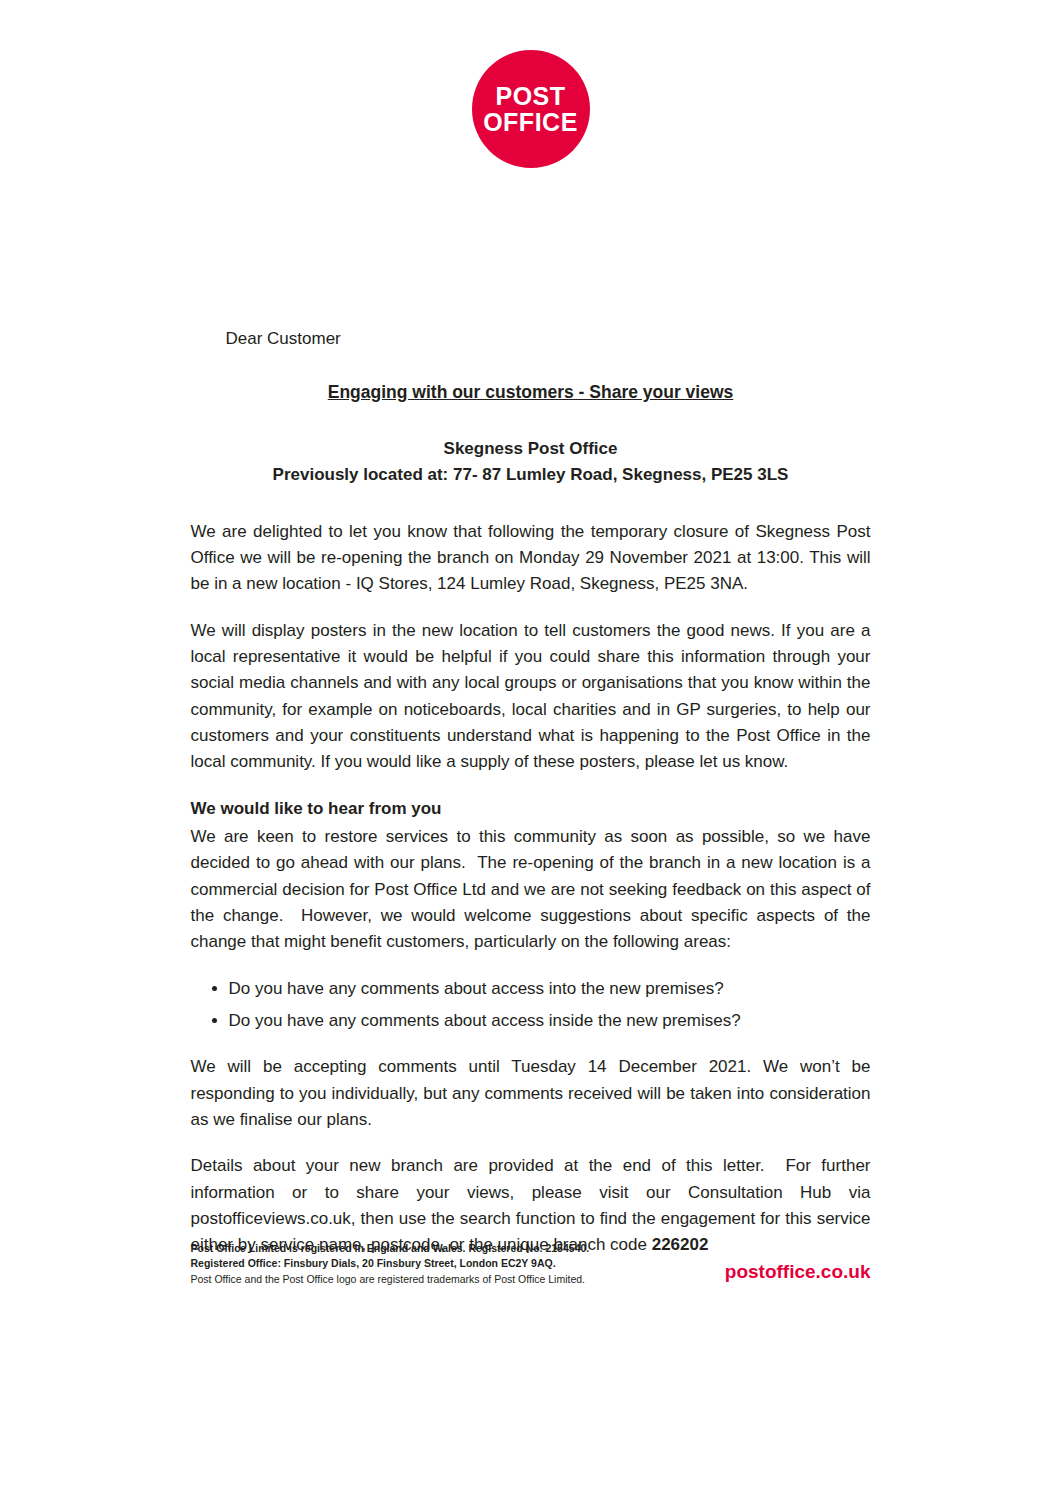Post
Office
Dear Customer
Engaging with our customers - Share your views
Skegness Post Office
Previously located at: 77- 87 Lumley Road, Skegness, PE25 3LS
We are delighted to let you know that following the temporary closure of Skegness Post Office we will be re-opening the branch on Monday 29 November 2021 at 13:00. This will be in a new location - IQ Stores, 124 Lumley Road, Skegness, PE25 3NA.
We will display posters in the new location to tell customers the good news. If you are a local representative it would be helpful if you could share this information through your social media channels and with any local groups or organisations that you know within the community, for example on noticeboards, local charities and in GP surgeries, to help our customers and your constituents understand what is happening to the Post Office in the local community. If you would like a supply of these posters, please let us know.
We would like to hear from you
We are keen to restore services to this community as soon as possible, so we have decided to go ahead with our plans. The re-opening of the branch in a new location is a commercial decision for Post Office Ltd and we are not seeking feedback on this aspect of the change. However, we would welcome suggestions about specific aspects of the change that might benefit customers, particularly on the following areas:
Do you have any comments about access into the new premises?
Do you have any comments about access inside the new premises?
We will be accepting comments until Tuesday 14 December 2021. We won’t be responding to you individually, but any comments received will be taken into consideration as we finalise our plans.
Details about your new branch are provided at the end of this letter. For further information or to share your views, please visit our Consultation Hub via postofficeviews.co.uk, then use the search function to find the engagement for this service either by service name, postcode, or the unique branch code 226202
Post Office Limited is registered in England and Wales. Registered No. 2154540.
Registered Office: Finsbury Dials, 20 Finsbury Street, London EC2Y 9AQ.
Post Office and the Post Office logo are registered trademarks of Post Office Limited.
postoffice.co.uk